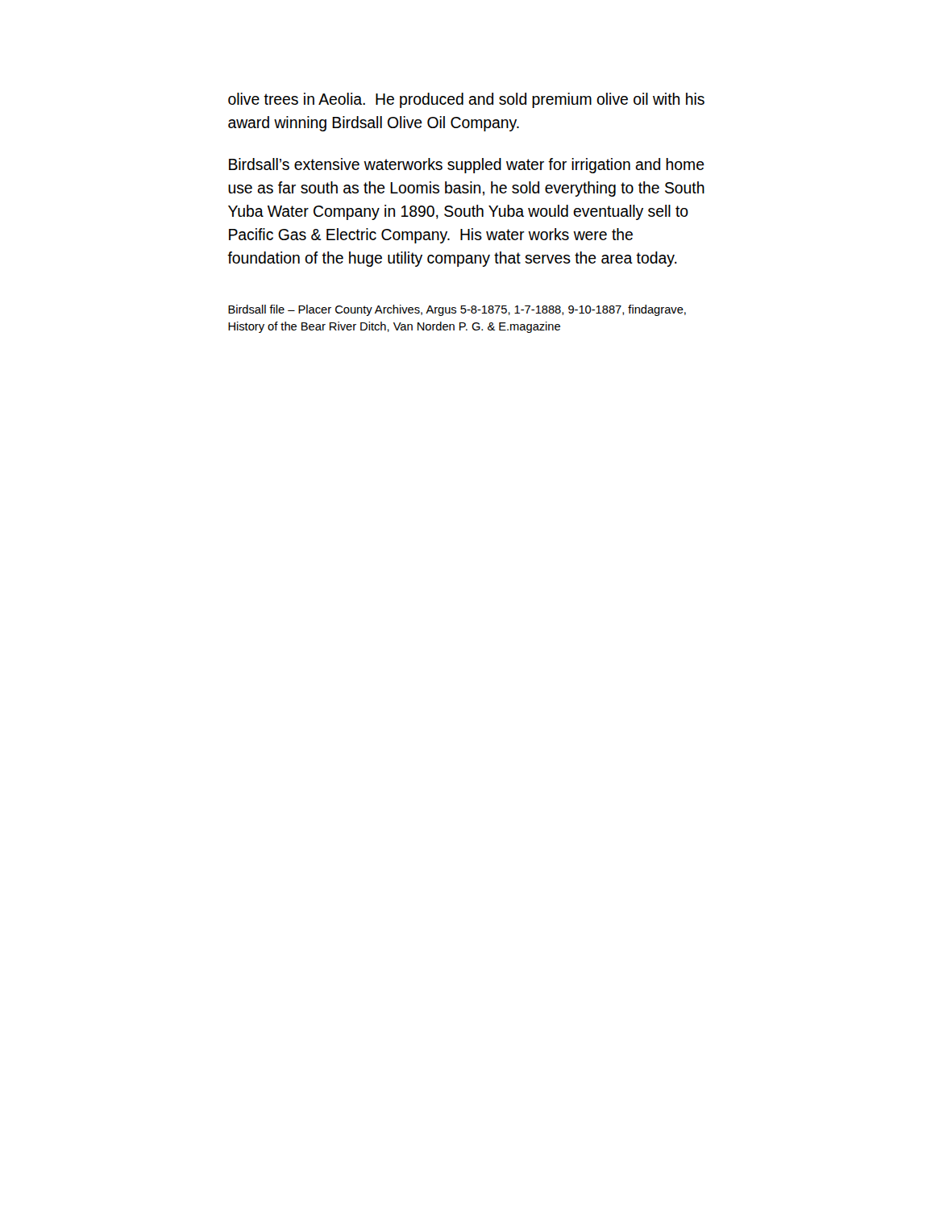olive trees in Aeolia. He produced and sold premium olive oil with his award winning Birdsall Olive Oil Company.
Birdsall’s extensive waterworks suppled water for irrigation and home use as far south as the Loomis basin, he sold everything to the South Yuba Water Company in 1890, South Yuba would eventually sell to Pacific Gas & Electric Company. His water works were the foundation of the huge utility company that serves the area today.
Birdsall file – Placer County Archives, Argus 5-8-1875, 1-7-1888, 9-10-1887, findagrave, History of the Bear River Ditch, Van Norden P. G. & E.magazine